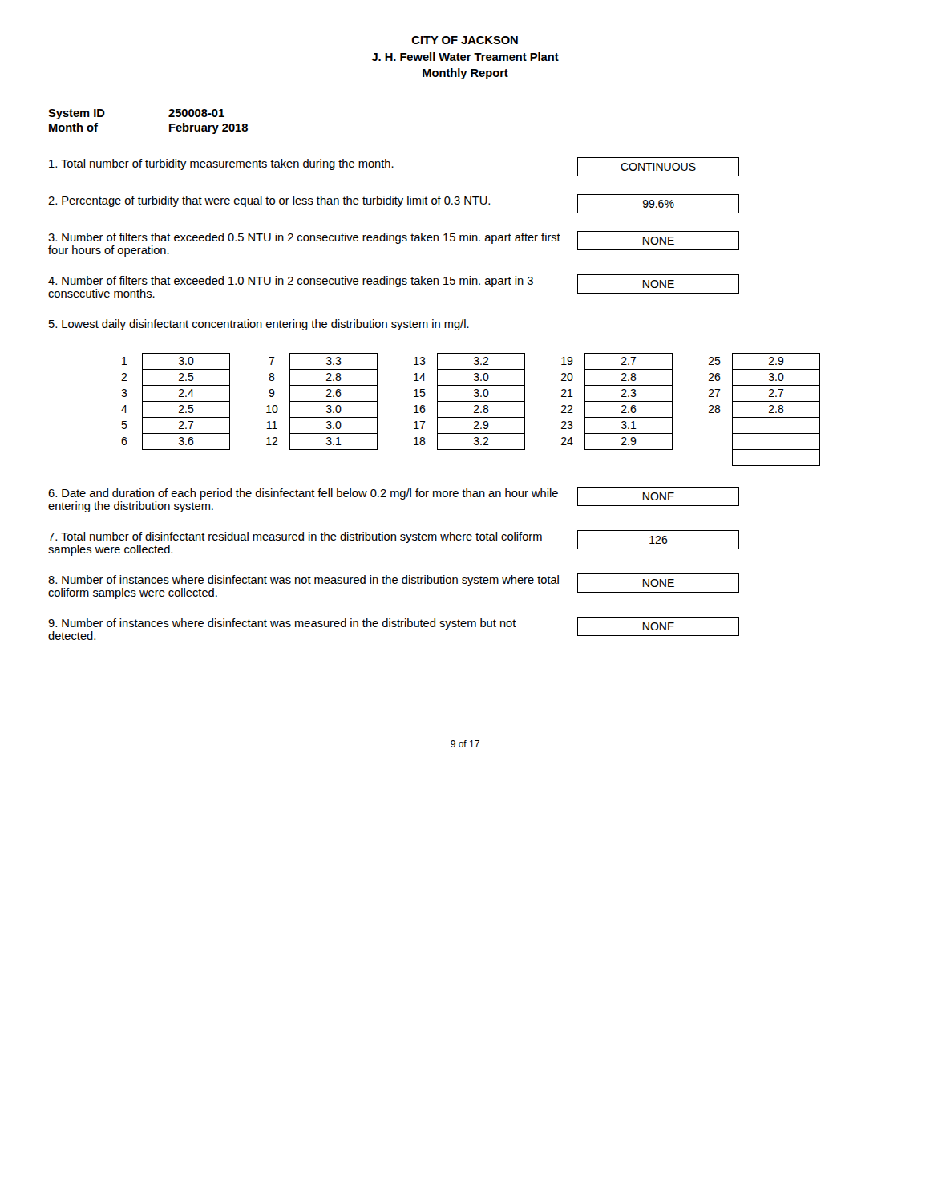CITY OF JACKSON
J. H. Fewell Water Treament Plant
Monthly Report
| System ID | 250008-01 |
| Month of | February 2018 |
1. Total number of turbidity measurements taken during the month.
CONTINUOUS
2. Percentage of turbidity that were equal to or less than the turbidity limit of 0.3 NTU.
99.6%
3. Number of filters that exceeded 0.5 NTU in 2 consecutive readings taken 15 min. apart after first four hours of operation.
NONE
4. Number of filters that exceeded 1.0 NTU in 2 consecutive readings taken 15 min. apart in 3 consecutive months.
NONE
5. Lowest daily disinfectant concentration entering the distribution system in mg/l.
| 1 | 3.0 | | 7 | 3.3 | | 13 | 3.2 | | 19 | 2.7 | | 25 | 2.9 |
| 2 | 2.5 | | 8 | 2.8 | | 14 | 3.0 | | 20 | 2.8 | | 26 | 3.0 |
| 3 | 2.4 | | 9 | 2.6 | | 15 | 3.0 | | 21 | 2.3 | | 27 | 2.7 |
| 4 | 2.5 | | 10 | 3.0 | | 16 | 2.8 | | 22 | 2.6 | | 28 | 2.8 |
| 5 | 2.7 | | 11 | 3.0 | | 17 | 2.9 | | 23 | 3.1 | | | |
| 6 | 3.6 | | 12 | 3.1 | | 18 | 3.2 | | 24 | 2.9 | | | |
6. Date and duration of each period the disinfectant fell below 0.2 mg/l for more than an hour while entering the distribution system.
NONE
7. Total number of disinfectant residual measured in the distribution system where total coliform samples were collected.
126
8. Number of instances where disinfectant was not measured in the distribution system where total coliform samples were collected.
NONE
9. Number of instances where disinfectant was measured in the distributed system but not detected.
NONE
9 of 17